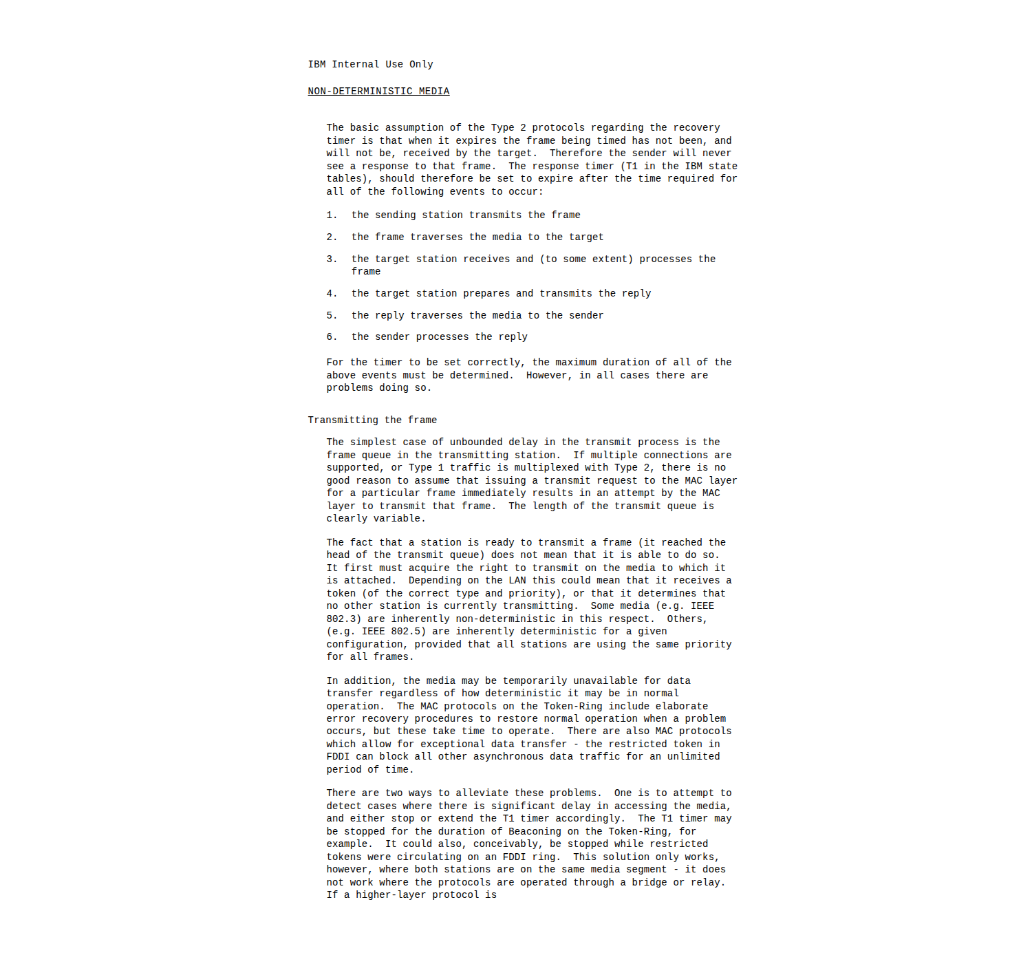IBM Internal Use Only
NON-DETERMINISTIC MEDIA
The basic assumption of the Type 2 protocols regarding the recovery timer is that when it expires the frame being timed has not been, and will not be, received by the target. Therefore the sender will never see a response to that frame. The response timer (T1 in the IBM state tables), should therefore be set to expire after the time required for all of the following events to occur:
the sending station transmits the frame
the frame traverses the media to the target
the target station receives and (to some extent) processes the frame
the target station prepares and transmits the reply
the reply traverses the media to the sender
the sender processes the reply
For the timer to be set correctly, the maximum duration of all of the above events must be determined. However, in all cases there are problems doing so.
Transmitting the frame
The simplest case of unbounded delay in the transmit process is the frame queue in the transmitting station. If multiple connections are supported, or Type 1 traffic is multiplexed with Type 2, there is no good reason to assume that issuing a transmit request to the MAC layer for a particular frame immediately results in an attempt by the MAC layer to transmit that frame. The length of the transmit queue is clearly variable.
The fact that a station is ready to transmit a frame (it reached the head of the transmit queue) does not mean that it is able to do so. It first must acquire the right to transmit on the media to which it is attached. Depending on the LAN this could mean that it receives a token (of the correct type and priority), or that it determines that no other station is currently transmitting. Some media (e.g. IEEE 802.3) are inherently non-deterministic in this respect. Others, (e.g. IEEE 802.5) are inherently deterministic for a given configuration, provided that all stations are using the same priority for all frames.
In addition, the media may be temporarily unavailable for data transfer regardless of how deterministic it may be in normal operation. The MAC protocols on the Token-Ring include elaborate error recovery procedures to restore normal operation when a problem occurs, but these take time to operate. There are also MAC protocols which allow for exceptional data transfer - the restricted token in FDDI can block all other asynchronous data traffic for an unlimited period of time.
There are two ways to alleviate these problems. One is to attempt to detect cases where there is significant delay in accessing the media, and either stop or extend the T1 timer accordingly. The T1 timer may be stopped for the duration of Beaconing on the Token-Ring, for example. It could also, conceivably, be stopped while restricted tokens were circulating on an FDDI ring. This solution only works, however, where both stations are on the same media segment - it does not work where the protocols are operated through a bridge or relay. If a higher-layer protocol is